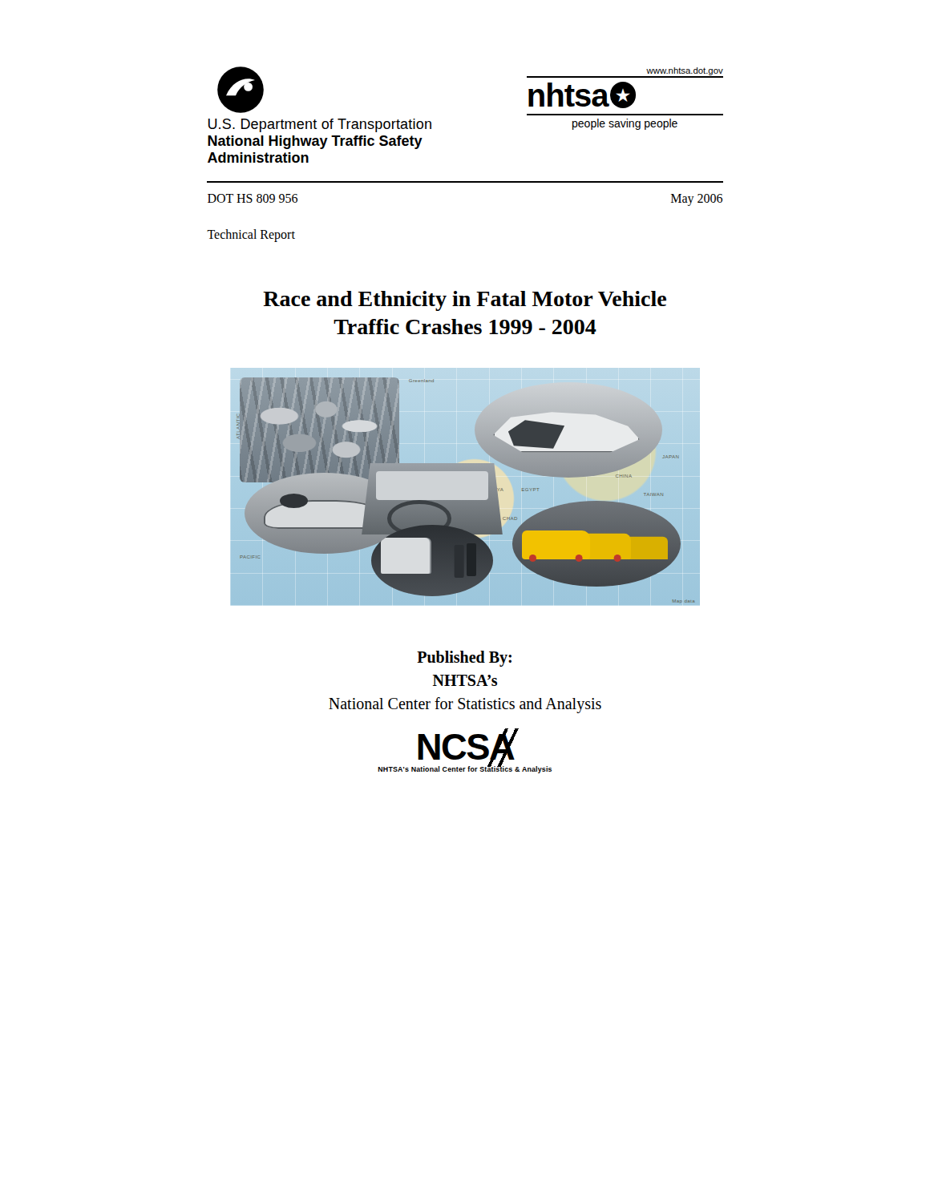U.S. Department of Transportation
National Highway Traffic Safety
Administration
www.nhtsa.dot.gov
nhtsa
people saving people
DOT HS 809 956
May 2006
Technical Report
Race and Ethnicity in Fatal Motor Vehicle
Traffic Crashes 1999 - 2004
Greenland UNITED STATES PACIFIC ATLANTIC ALGERIA LIBYA EGYPT SAHARA MALI NIGER CHAD SUDAN LIBERIA CHINA INDIA TAIWAN JAPAN Map data
traffic
crash
overturned
interior
pedestrians
taxis
Published By:
NHTSA’s
National Center for Statistics and Analysis
NCSA
NHTSA's National Center for Statistics & Analysis